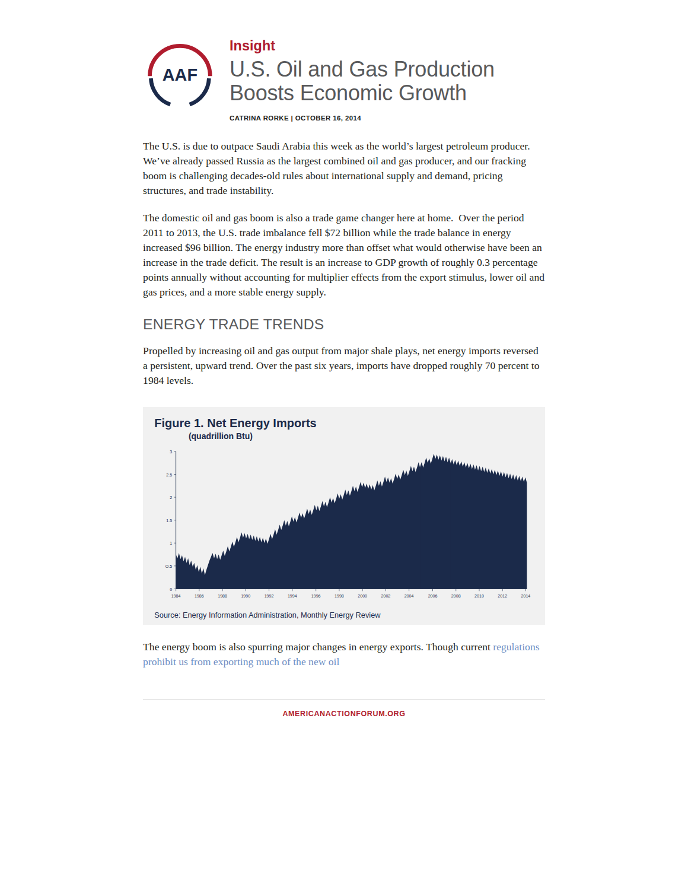AAF
Insight
U.S. Oil and Gas Production
Boosts Economic Growth
CATRINA RORKE | OCTOBER 16, 2014
The U.S. is due to outpace Saudi Arabia this week as the world’s largest petroleum producer. We’ve already passed Russia as the largest combined oil and gas producer, and our fracking boom is challenging decades-old rules about international supply and demand, pricing structures, and trade instability.
The domestic oil and gas boom is also a trade game changer here at home. Over the period 2011 to 2013, the U.S. trade imbalance fell $72 billion while the trade balance in energy increased $96 billion. The energy industry more than offset what would otherwise have been an increase in the trade deficit. The result is an increase to GDP growth of roughly 0.3 percentage points annually without accounting for multiplier effects from the export stimulus, lower oil and gas prices, and a more stable energy supply.
ENERGY TRADE TRENDS
Propelled by increasing oil and gas output from major shale plays, net energy imports reversed a persistent, upward trend. Over the past six years, imports have dropped roughly 70 percent to 1984 levels.
Figure 1. Net Energy Imports
(quadrillion Btu)
3 2.5 2 1.5 1 O.5 0 1984 1986 1988 1990 1992 1994 1996 1998 2000 2002 2004 2006 2008 2010 2012 2014
Source: Energy Information Administration, Monthly Energy Review
The energy boom is also spurring major changes in energy exports. Though current regulations prohibit us from exporting much of the new oil
AMERICANACTIONFORUM.ORG